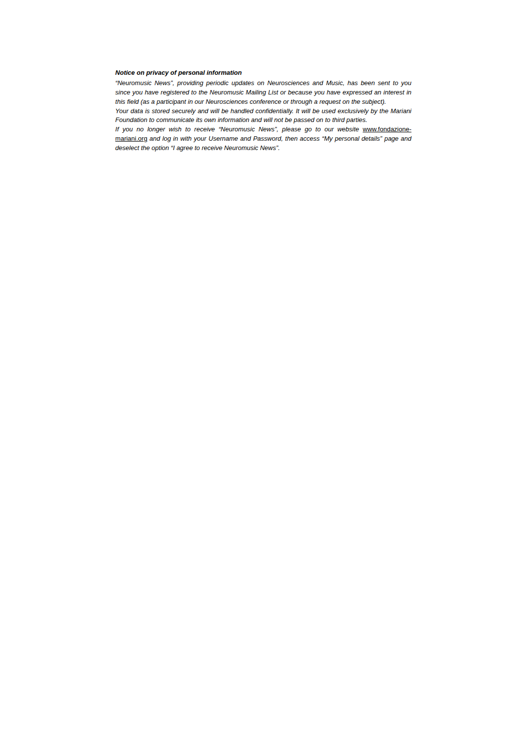Notice on privacy of personal information
“Neuromusic News”, providing periodic updates on Neurosciences and Music, has been sent to you since you have registered to the Neuromusic Mailing List or because you have expressed an interest in this field (as a participant in our Neurosciences conference or through a request on the subject).
Your data is stored securely and will be handled confidentially. It will be used exclusively by the Mariani Foundation to communicate its own information and will not be passed on to third parties.
If you no longer wish to receive “Neuromusic News”, please go to our website www.fondazione-mariani.org and log in with your Username and Password, then access “My personal details” page and deselect the option “I agree to receive Neuromusic News”.